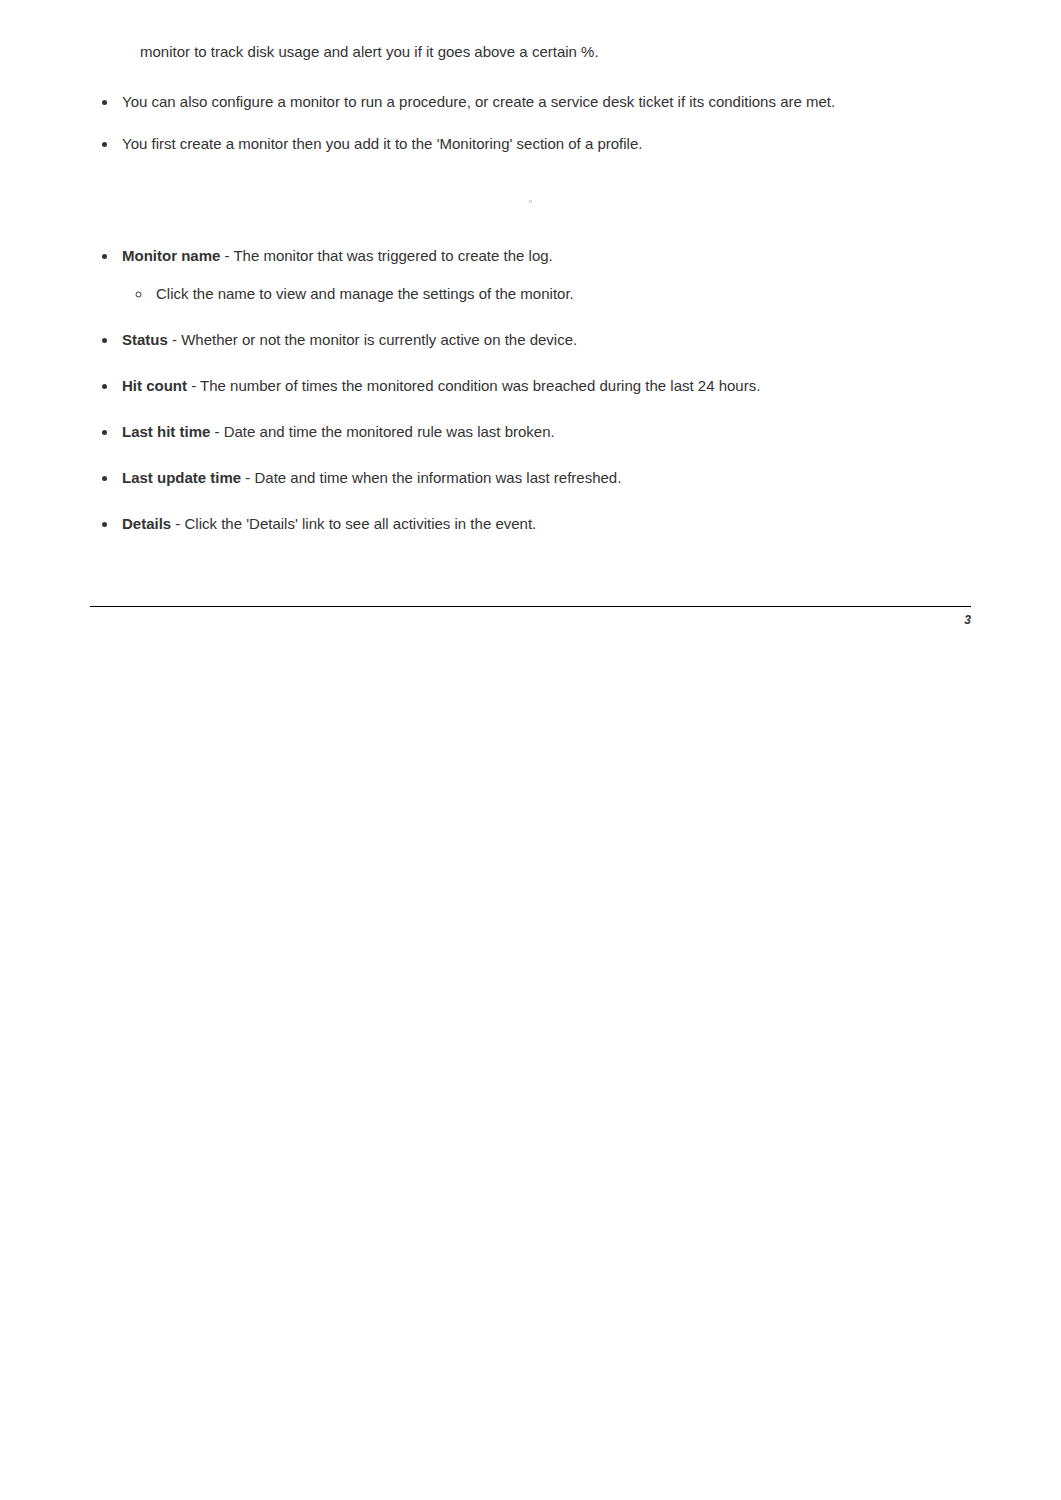monitor to track disk usage and alert you if it goes above a certain %.
You can also configure a monitor to run a procedure, or create a service desk ticket if its conditions are met.
You first create a monitor then you add it to the 'Monitoring' section of a profile.
Monitor name - The monitor that was triggered to create the log.
Click the name to view and manage the settings of the monitor.
Status - Whether or not the monitor is currently active on the device.
Hit count - The number of times the monitored condition was breached during the last 24 hours.
Last hit time - Date and time the monitored rule was last broken.
Last update time - Date and time when the information was last refreshed.
Details - Click the 'Details' link to see all activities in the event.
3